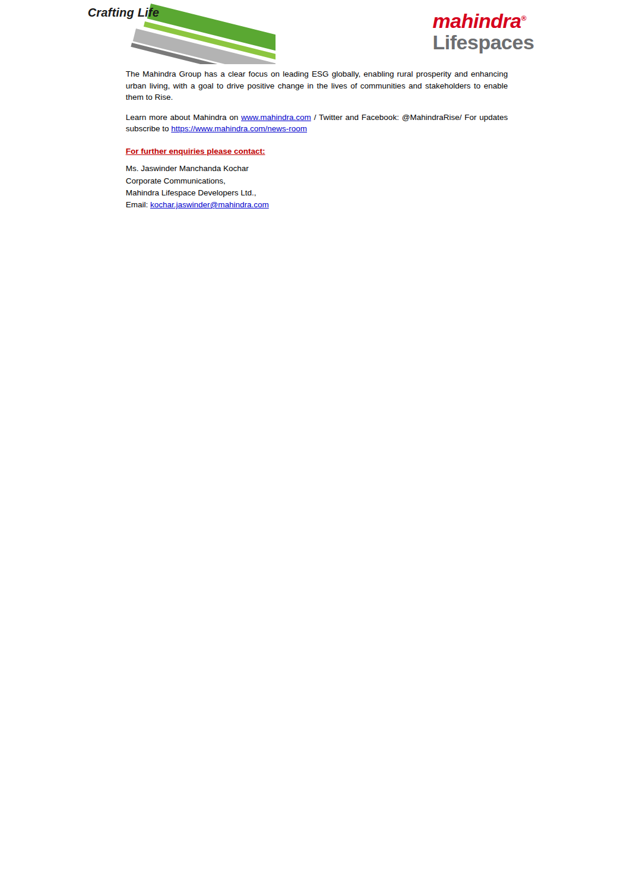Crafting Life
mahindra®
Lifespaces
The Mahindra Group has a clear focus on leading ESG globally, enabling rural prosperity and enhancing urban living, with a goal to drive positive change in the lives of communities and stakeholders to enable them to Rise.
Learn more about Mahindra on www.mahindra.com / Twitter and Facebook: @MahindraRise/ For updates subscribe to https://www.mahindra.com/news-room
For further enquiries please contact:
Ms. Jaswinder Manchanda Kochar
Corporate Communications,
Mahindra Lifespace Developers Ltd.,
Email: kochar.jaswinder@mahindra.com